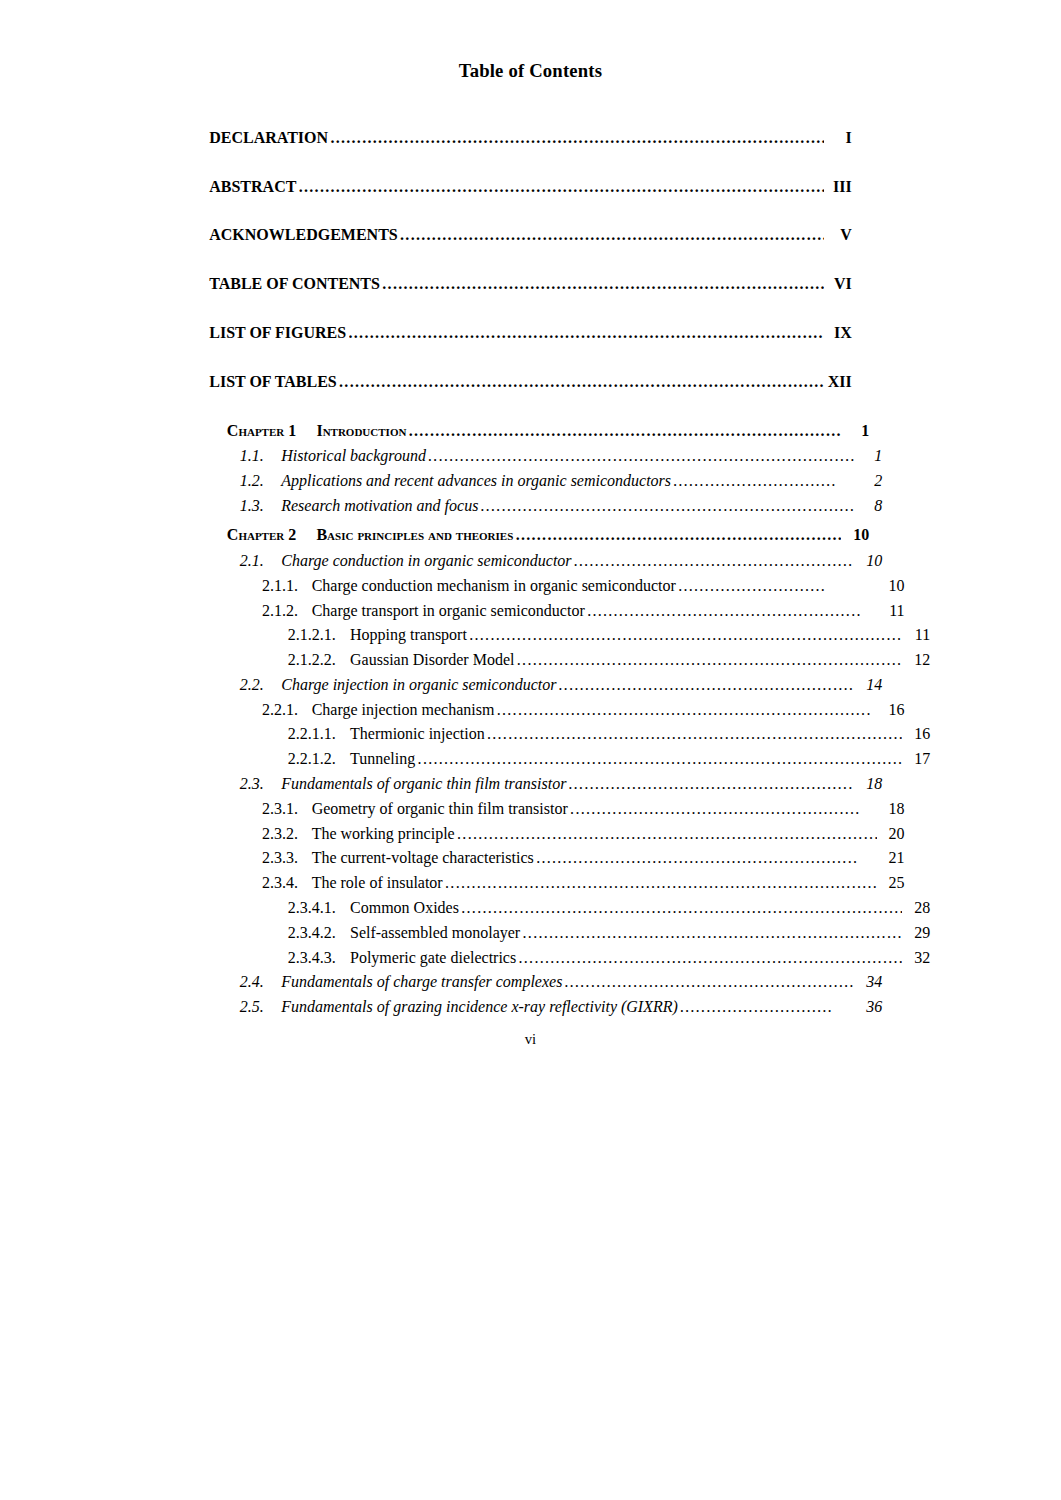Table of Contents
Declaration.................................................................................................................. I
Abstract....................................................................................................................... III
Acknowledgements................................................................................................. V
Table of Contents.................................................................................................... VI
List of Figures......................................................................................................... IX
List of Tables.......................................................................................................... XII
Chapter 1 Introduction............................................................................................... 1
1.1. Historical background............................................................................................ 1
1.2. Applications and recent advances in organic semiconductors............................... 2
1.3. Research motivation and focus............................................................................. 8
Chapter 2 Basic principles and theories.................................................................. 10
2.1. Charge conduction in organic semiconductor....................................................... 10
2.1.1. Charge conduction mechanism in organic semiconductor............................ 10
2.1.2. Charge transport in organic semiconductor.................................................... 11
2.1.2.1. Hopping transport..................................................................................... 11
2.1.2.2. Gaussian Disorder Model......................................................................... 12
2.2. Charge injection in organic semiconductor......................................................... 14
2.2.1. Charge injection mechanism....................................................................... 16
2.2.1.1. Thermionic injection................................................................................. 16
2.2.1.2. Tunneling.................................................................................................. 17
2.3. Fundamentals of organic thin film transistor....................................................... 18
2.3.1. Geometry of organic thin film transistor....................................................... 18
2.3.2. The working principle.................................................................................. 20
2.3.3. The current-voltage characteristics............................................................. 21
2.3.4. The role of insulator..................................................................................... 25
2.3.4.1. Common Oxides....................................................................................... 28
2.3.4.2. Self-assembled monolayer........................................................................ 29
2.3.4.3. Polymeric gate dielectrics.......................................................................... 32
2.4. Fundamentals of charge transfer complexes......................................................... 34
2.5. Fundamentals of grazing incidence x-ray reflectivity (GIXRR)............................. 36
vi